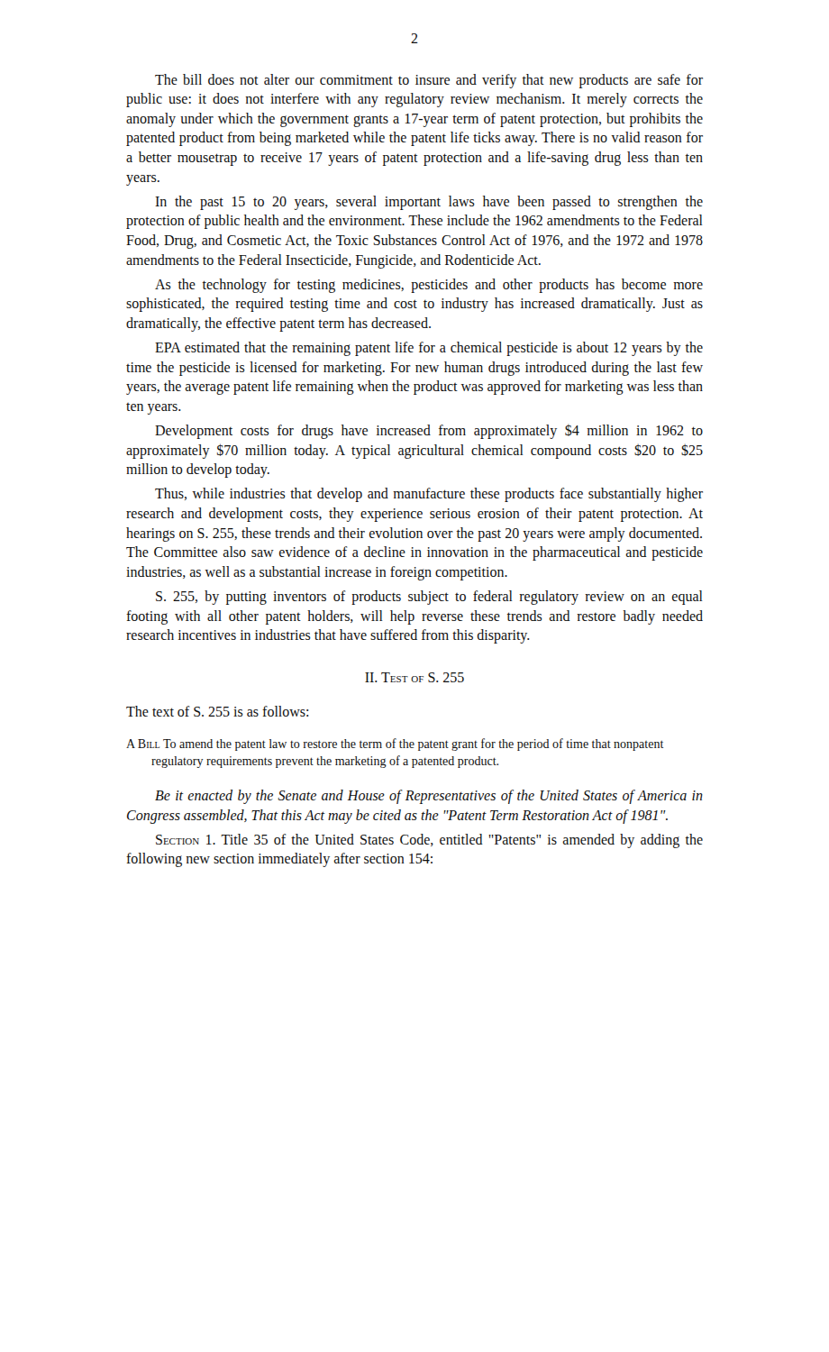2
The bill does not alter our commitment to insure and verify that new products are safe for public use: it does not interfere with any regulatory review mechanism. It merely corrects the anomaly under which the government grants a 17-year term of patent protection, but prohibits the patented product from being marketed while the patent life ticks away. There is no valid reason for a better mousetrap to receive 17 years of patent protection and a life-saving drug less than ten years.
In the past 15 to 20 years, several important laws have been passed to strengthen the protection of public health and the environment. These include the 1962 amendments to the Federal Food, Drug, and Cosmetic Act, the Toxic Substances Control Act of 1976, and the 1972 and 1978 amendments to the Federal Insecticide, Fungicide, and Rodenticide Act.
As the technology for testing medicines, pesticides and other products has become more sophisticated, the required testing time and cost to industry has increased dramatically. Just as dramatically, the effective patent term has decreased.
EPA estimated that the remaining patent life for a chemical pesticide is about 12 years by the time the pesticide is licensed for marketing. For new human drugs introduced during the last few years, the average patent life remaining when the product was approved for marketing was less than ten years.
Development costs for drugs have increased from approximately $4 million in 1962 to approximately $70 million today. A typical agricultural chemical compound costs $20 to $25 million to develop today.
Thus, while industries that develop and manufacture these products face substantially higher research and development costs, they experience serious erosion of their patent protection. At hearings on S. 255, these trends and their evolution over the past 20 years were amply documented. The Committee also saw evidence of a decline in innovation in the pharmaceutical and pesticide industries, as well as a substantial increase in foreign competition.
S. 255, by putting inventors of products subject to federal regulatory review on an equal footing with all other patent holders, will help reverse these trends and restore badly needed research incentives in industries that have suffered from this disparity.
II. Test of S. 255
The text of S. 255 is as follows:
A Bill To amend the patent law to restore the term of the patent grant for the period of time that nonpatent regulatory requirements prevent the marketing of a patented product.
Be it enacted by the Senate and House of Representatives of the United States of America in Congress assembled, That this Act may be cited as the "Patent Term Restoration Act of 1981".
Section 1. Title 35 of the United States Code, entitled "Patents" is amended by adding the following new section immediately after section 154: